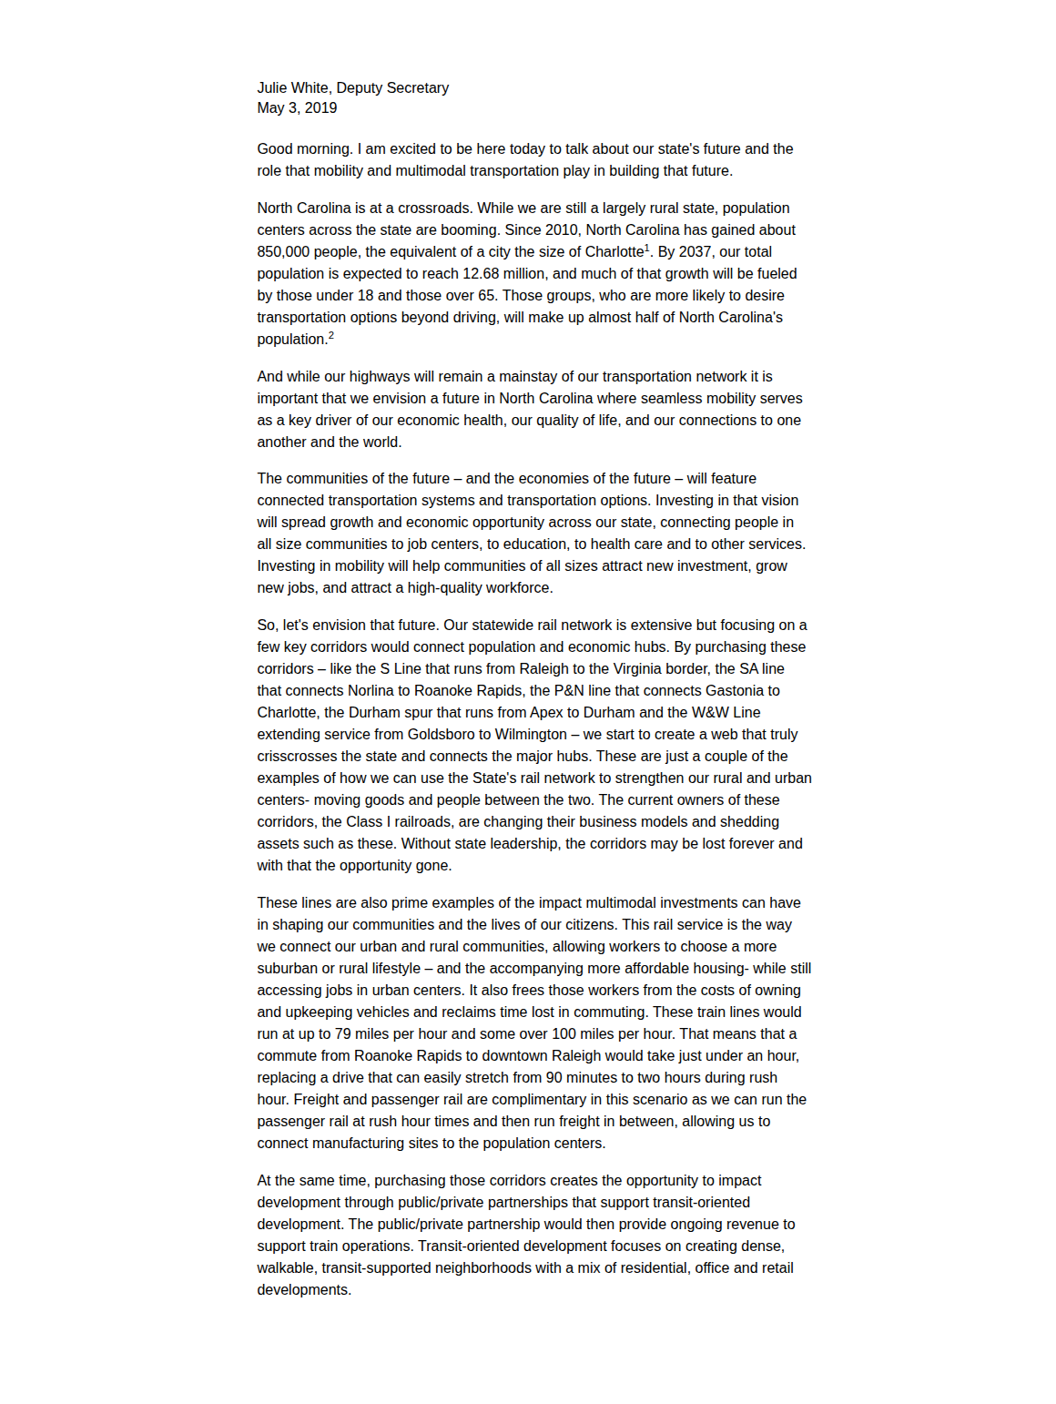Julie White, Deputy Secretary
May 3, 2019
Good morning. I am excited to be here today to talk about our state's future and the role that mobility and multimodal transportation play in building that future.
North Carolina is at a crossroads. While we are still a largely rural state, population centers across the state are booming. Since 2010, North Carolina has gained about 850,000 people, the equivalent of a city the size of Charlotte1. By 2037, our total population is expected to reach 12.68 million, and much of that growth will be fueled by those under 18 and those over 65. Those groups, who are more likely to desire transportation options beyond driving, will make up almost half of North Carolina's population.2
And while our highways will remain a mainstay of our transportation network it is important that we envision a future in North Carolina where seamless mobility serves as a key driver of our economic health, our quality of life, and our connections to one another and the world.
The communities of the future – and the economies of the future – will feature connected transportation systems and transportation options. Investing in that vision will spread growth and economic opportunity across our state, connecting people in all size communities to job centers, to education, to health care and to other services. Investing in mobility will help communities of all sizes attract new investment, grow new jobs, and attract a high-quality workforce.
So, let's envision that future. Our statewide rail network is extensive but focusing on a few key corridors would connect population and economic hubs. By purchasing these corridors – like the S Line that runs from Raleigh to the Virginia border, the SA line that connects Norlina to Roanoke Rapids, the P&N line that connects Gastonia to Charlotte, the Durham spur that runs from Apex to Durham and the W&W Line extending service from Goldsboro to Wilmington – we start to create a web that truly crisscrosses the state and connects the major hubs. These are just a couple of the examples of how we can use the State's rail network to strengthen our rural and urban centers- moving goods and people between the two. The current owners of these corridors, the Class I railroads, are changing their business models and shedding assets such as these. Without state leadership, the corridors may be lost forever and with that the opportunity gone.
These lines are also prime examples of the impact multimodal investments can have in shaping our communities and the lives of our citizens. This rail service is the way we connect our urban and rural communities, allowing workers to choose a more suburban or rural lifestyle – and the accompanying more affordable housing- while still accessing jobs in urban centers. It also frees those workers from the costs of owning and upkeeping vehicles and reclaims time lost in commuting. These train lines would run at up to 79 miles per hour and some over 100 miles per hour. That means that a commute from Roanoke Rapids to downtown Raleigh would take just under an hour, replacing a drive that can easily stretch from 90 minutes to two hours during rush hour. Freight and passenger rail are complimentary in this scenario as we can run the passenger rail at rush hour times and then run freight in between, allowing us to connect manufacturing sites to the population centers.
At the same time, purchasing those corridors creates the opportunity to impact development through public/private partnerships that support transit-oriented development. The public/private partnership would then provide ongoing revenue to support train operations. Transit-oriented development focuses on creating dense, walkable, transit-supported neighborhoods with a mix of residential, office and retail developments.